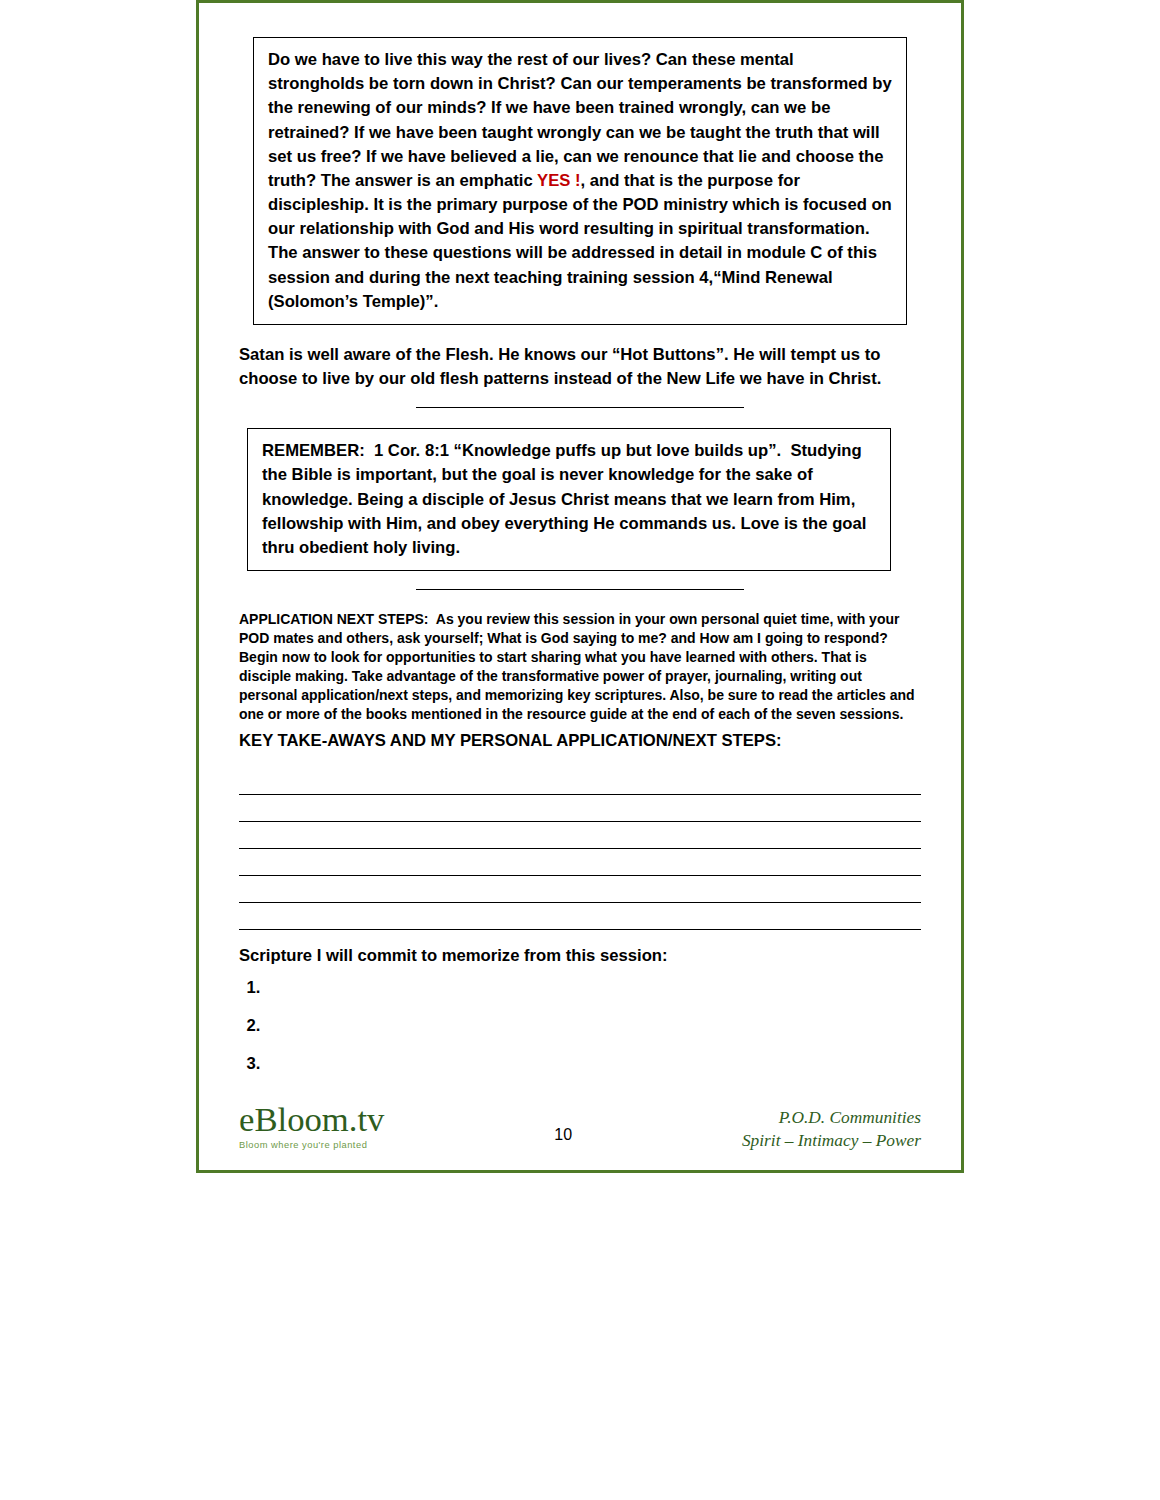Do we have to live this way the rest of our lives? Can these mental strongholds be torn down in Christ? Can our temperaments be transformed by the renewing of our minds? If we have been trained wrongly, can we be retrained? If we have been taught wrongly can we be taught the truth that will set us free? If we have believed a lie, can we renounce that lie and choose the truth? The answer is an emphatic YES !, and that is the purpose for discipleship. It is the primary purpose of the POD ministry which is focused on our relationship with God and His word resulting in spiritual transformation. The answer to these questions will be addressed in detail in module C of this session and during the next teaching training session 4,“Mind Renewal (Solomon’s Temple)”.
Satan is well aware of the Flesh. He knows our “Hot Buttons”. He will tempt us to choose to live by our old flesh patterns instead of the New Life we have in Christ.
REMEMBER: 1 Cor. 8:1 “Knowledge puffs up but love builds up”. Studying the Bible is important, but the goal is never knowledge for the sake of knowledge. Being a disciple of Jesus Christ means that we learn from Him, fellowship with Him, and obey everything He commands us. Love is the goal thru obedient holy living.
APPLICATION NEXT STEPS: As you review this session in your own personal quiet time, with your POD mates and others, ask yourself; What is God saying to me? and How am I going to respond? Begin now to look for opportunities to start sharing what you have learned with others. That is disciple making. Take advantage of the transformative power of prayer, journaling, writing out personal application/next steps, and memorizing key scriptures. Also, be sure to read the articles and one or more of the books mentioned in the resource guide at the end of each of the seven sessions.
KEY TAKE-AWAYS AND MY PERSONAL APPLICATION/NEXT STEPS:
Scripture I will commit to memorize from this session:
eBloom.tv
Bloom where you're planted
10
P.O.D. Communities
Spirit – Intimacy – Power